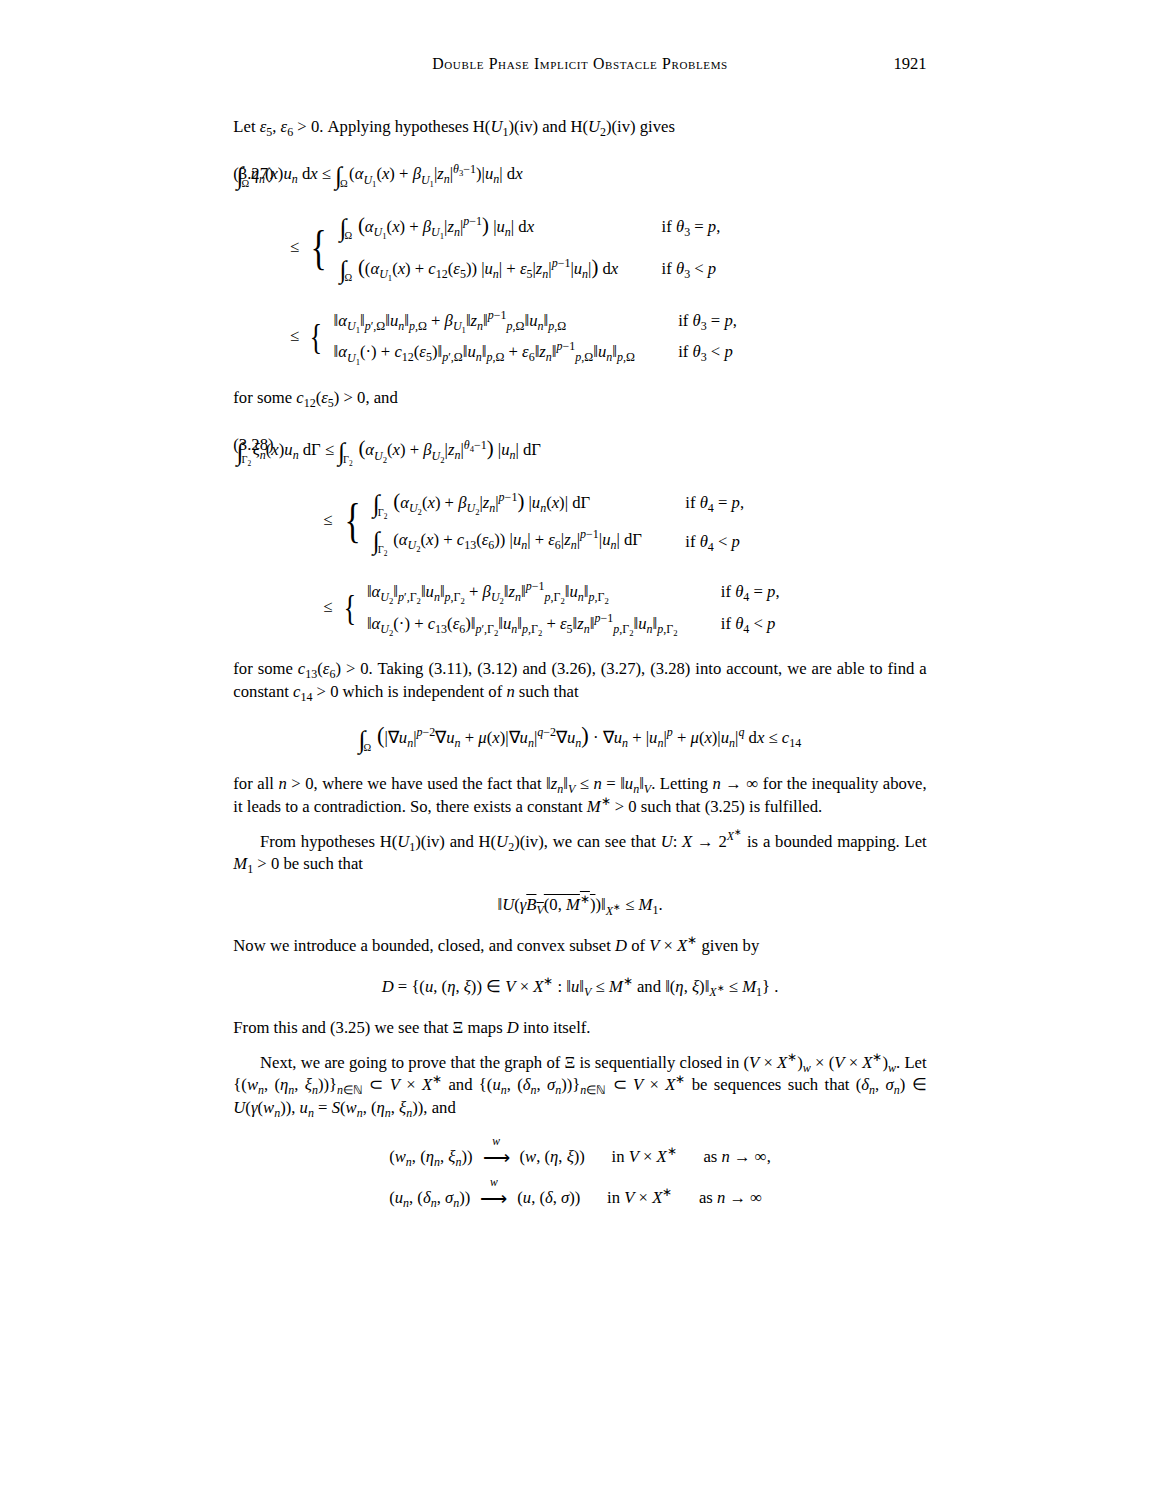Double Phase Implicit Obstacle Problems 1921
Let ε5, ε6 > 0. Applying hypotheses H(U1)(iv) and H(U2)(iv) gives
(3.27)
∫Ωηn(x)un dx ≤ ∫Ω(αU1(x) + βU1|zn|θ3−1)|un| dx
≤ {
| ∫ Ω ( α U 1 ( x ) + β U 1 / z n / p −1 ) / u n / d x | if θ 3 = p , |
| ∫ Ω ( ( α U 1 ( x ) + c 12 ( ε 5 )) / u n / + ε 5 / z n / p −1 / u n / ) d x | if θ 3 < p |
≤ {
| ‖ α U 1 ‖ p ′,Ω ‖ u n ‖ p ,Ω + β U 1 ‖ z n ‖ p −1 p ,Ω ‖ u n ‖ p ,Ω | if θ 3 = p , |
| ‖ α U 1 (·) + c 12 ( ε 5 )‖ p ′,Ω ‖ u n ‖ p ,Ω + ε 6 ‖ z n ‖ p −1 p ,Ω ‖ u n ‖ p ,Ω | if θ 3 < p |
for some c12(ε5) > 0, and
(3.28)
∫Γ2 ξn(x)un dΓ ≤ ∫Γ2 (αU2(x) + βU2|zn|θ4−1) |un| dΓ
≤ {
| ∫ Γ 2 ( α U 2 ( x ) + β U 2 / z n / p −1 ) / u n ( x )/ dΓ | if θ 4 = p , |
| ∫ Γ 2 ( α U 2 ( x ) + c 13 ( ε 6 )) / u n / + ε 6 / z n / p −1 / u n / dΓ | if θ 4 < p |
≤ {
| ‖ α U 2 ‖ p ′,Γ 2 ‖ u n ‖ p ,Γ 2 + β U 2 ‖ z n ‖ p −1 p ,Γ 2 ‖ u n ‖ p ,Γ 2 | if θ 4 = p , |
| ‖ α U 2 (·) + c 13 ( ε 6 )‖ p ′,Γ 2 ‖ u n ‖ p ,Γ 2 + ε 5 ‖ z n ‖ p −1 p ,Γ 2 ‖ u n ‖ p ,Γ 2 | if θ 4 < p |
for some c13(ε6) > 0. Taking (3.11), (3.12) and (3.26), (3.27), (3.28) into account, we are able to find a constant c14 > 0 which is independent of n such that
∫Ω (|∇un|p−2∇un + μ(x)|∇un|q−2∇un) · ∇un + |un|p + μ(x)|un|q dx ≤ c14
for all n > 0, where we have used the fact that ‖zn‖V ≤ n = ‖un‖V. Letting n → ∞ for the inequality above, it leads to a contradiction. So, there exists a constant M∗ > 0 such that (3.25) is fulfilled.
From hypotheses H(U1)(iv) and H(U2)(iv), we can see that U: X → 2X∗ is a bounded mapping. Let M1 > 0 be such that
‖U(γBV(0, M∗))‖X∗ ≤ M1.
Now we introduce a bounded, closed, and convex subset D of V × X∗ given by
D = {(u, (η, ξ)) ∈ V × X∗ : ‖u‖V ≤ M∗ and ‖(η, ξ)‖X∗ ≤ M1} .
From this and (3.25) we see that Ξ maps D into itself.
Next, we are going to prove that the graph of Ξ is sequentially closed in (V × X∗)w × (V × X∗)w. Let {(wn, (ηn, ξn))}n∈ℕ ⊂ V × X∗ and {(un, (δn, σn))}n∈ℕ ⊂ V × X∗ be sequences such that (δn, σn) ∈ U(γ(wn)), un = S(wn, (ηn, ξn)), and
(wn, (ηn, ξn)) w⟶ (w, (η, ξ))in V × X∗as n → ∞,
(un, (δn, σn)) w⟶ (u, (δ, σ))in V × X∗as n → ∞